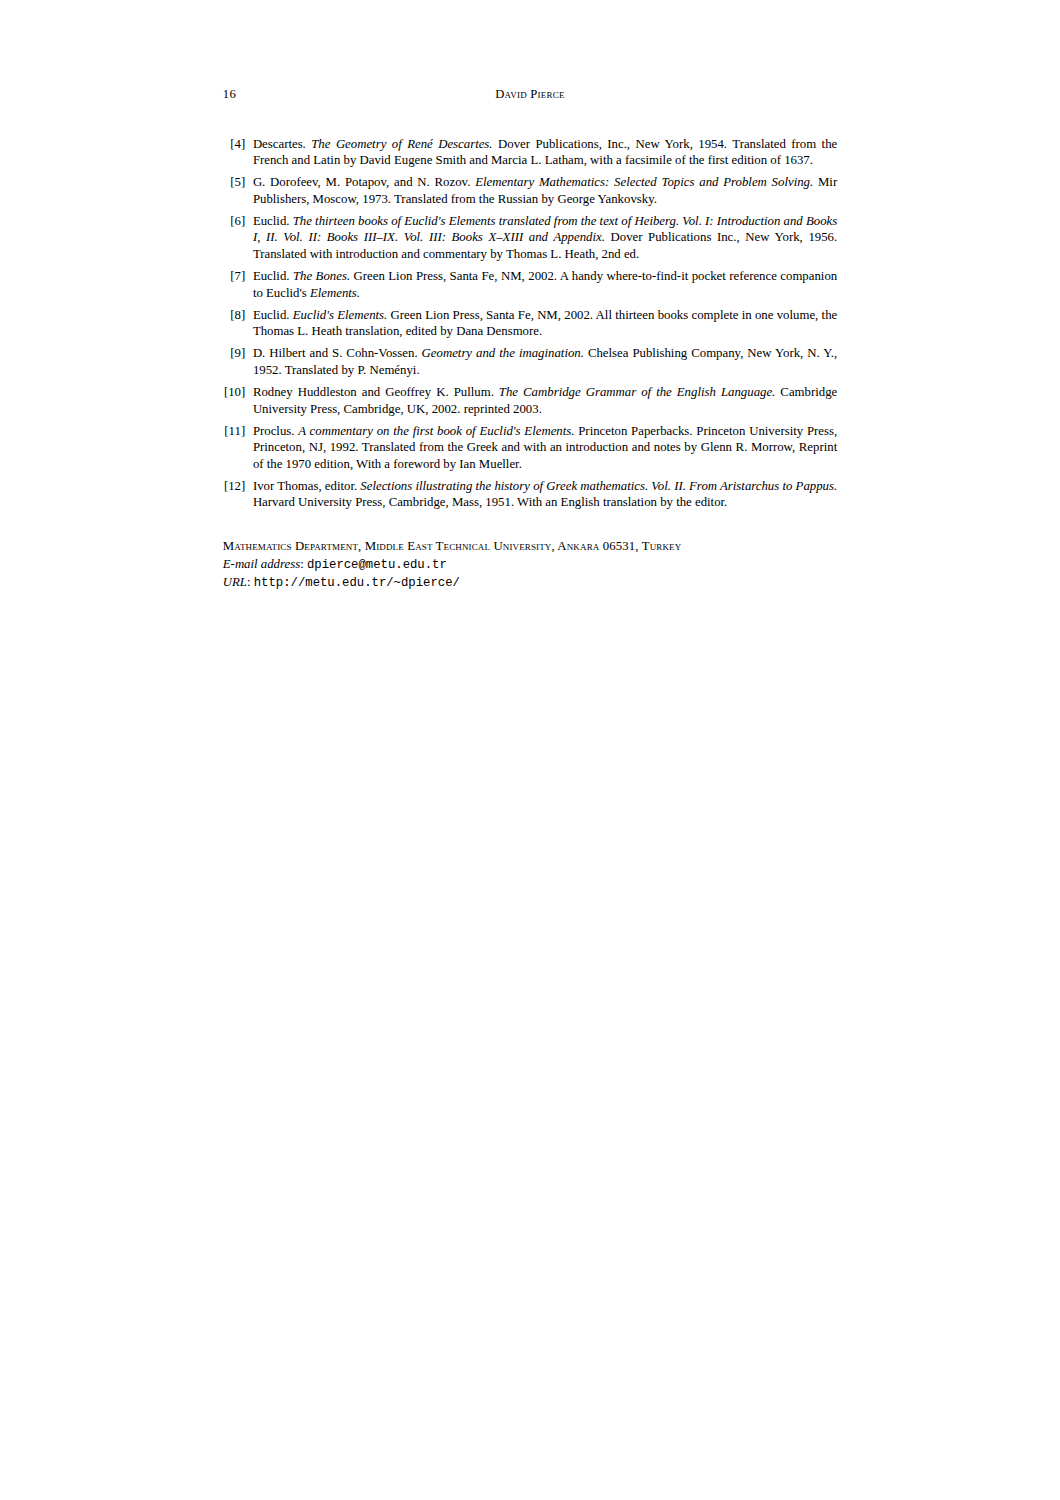16 David Pierce
[4] Descartes. The Geometry of René Descartes. Dover Publications, Inc., New York, 1954. Translated from the French and Latin by David Eugene Smith and Marcia L. Latham, with a facsimile of the first edition of 1637.
[5] G. Dorofeev, M. Potapov, and N. Rozov. Elementary Mathematics: Selected Topics and Problem Solving. Mir Publishers, Moscow, 1973. Translated from the Russian by George Yankovsky.
[6] Euclid. The thirteen books of Euclid's Elements translated from the text of Heiberg. Vol. I: Introduction and Books I, II. Vol. II: Books III–IX. Vol. III: Books X–XIII and Appendix. Dover Publications Inc., New York, 1956. Translated with introduction and commentary by Thomas L. Heath, 2nd ed.
[7] Euclid. The Bones. Green Lion Press, Santa Fe, NM, 2002. A handy where-to-find-it pocket reference companion to Euclid's Elements.
[8] Euclid. Euclid's Elements. Green Lion Press, Santa Fe, NM, 2002. All thirteen books complete in one volume, the Thomas L. Heath translation, edited by Dana Densmore.
[9] D. Hilbert and S. Cohn-Vossen. Geometry and the imagination. Chelsea Publishing Company, New York, N. Y., 1952. Translated by P. Neményi.
[10] Rodney Huddleston and Geoffrey K. Pullum. The Cambridge Grammar of the English Language. Cambridge University Press, Cambridge, UK, 2002. reprinted 2003.
[11] Proclus. A commentary on the first book of Euclid's Elements. Princeton Paperbacks. Princeton University Press, Princeton, NJ, 1992. Translated from the Greek and with an introduction and notes by Glenn R. Morrow, Reprint of the 1970 edition, With a foreword by Ian Mueller.
[12] Ivor Thomas, editor. Selections illustrating the history of Greek mathematics. Vol. II. From Aristarchus to Pappus. Harvard University Press, Cambridge, Mass, 1951. With an English translation by the editor.
Mathematics Department, Middle East Technical University, Ankara 06531, Turkey
E-mail address: dpierce@metu.edu.tr
URL: http://metu.edu.tr/~dpierce/